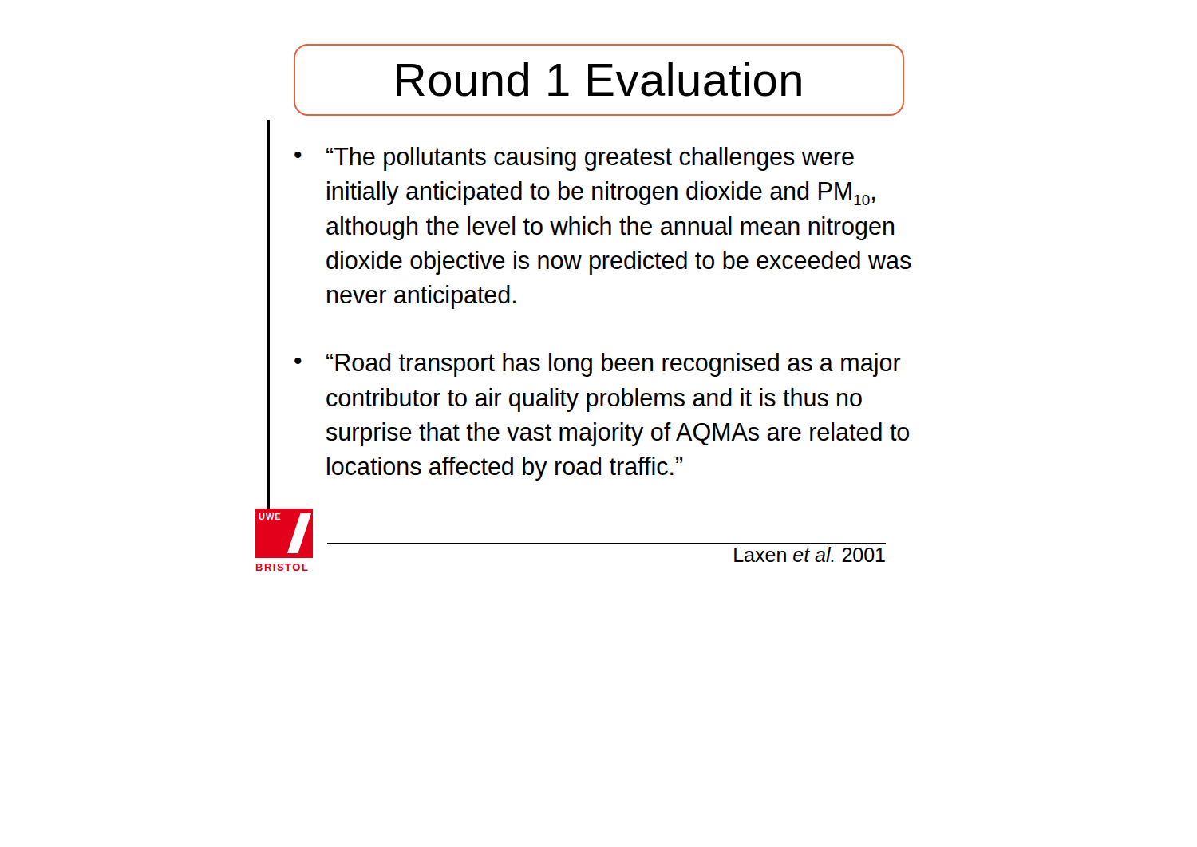Round 1 Evaluation
“The pollutants causing greatest challenges were initially anticipated to be nitrogen dioxide and PM10, although the level to which the annual mean nitrogen dioxide objective is now predicted to be exceeded was never anticipated.
“Road transport has long been recognised as a major contributor to air quality problems and it is thus no surprise that the vast majority of AQMAs are related to locations affected by road traffic.”
Laxen et al. 2001
UWE
BRISTOL